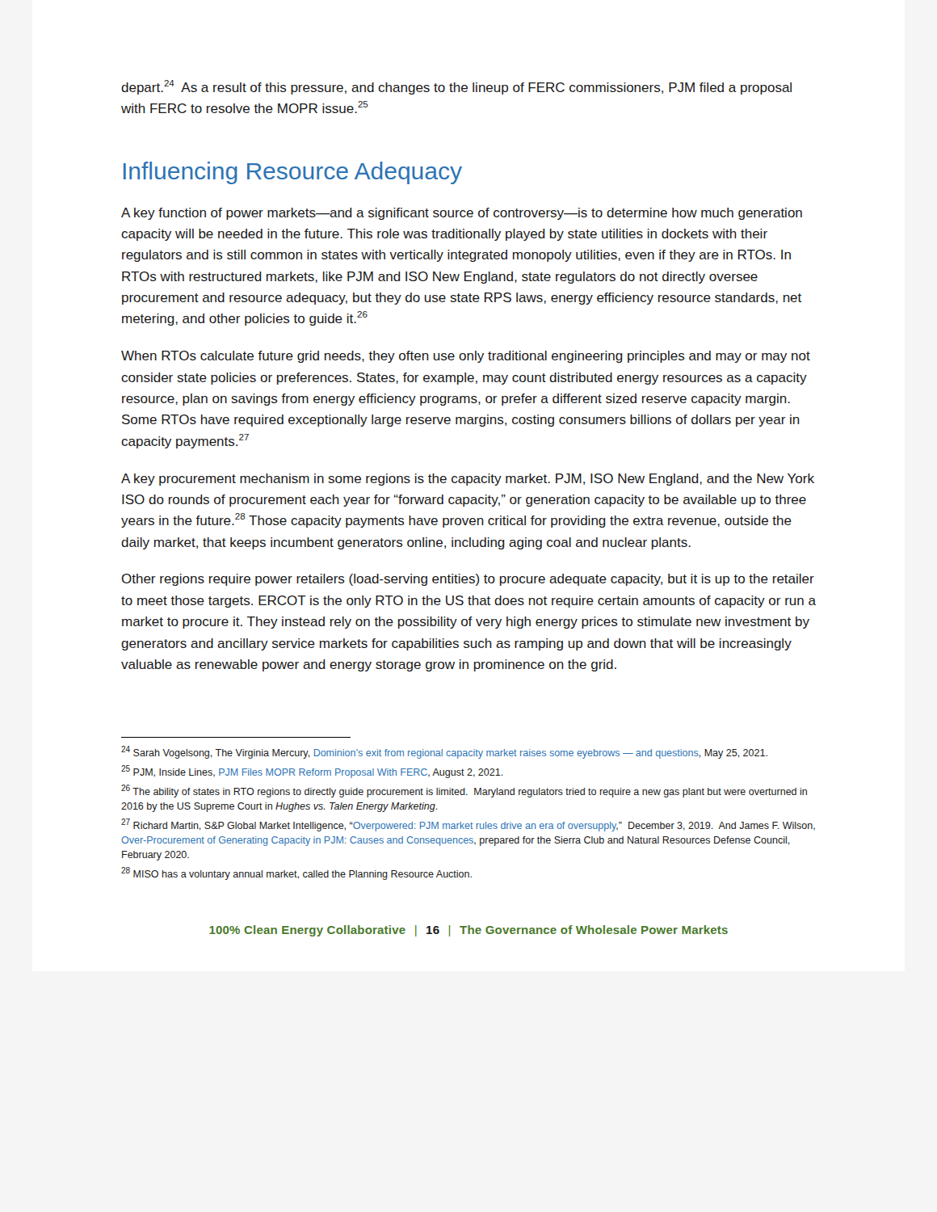depart.24 As a result of this pressure, and changes to the lineup of FERC commissioners, PJM filed a proposal with FERC to resolve the MOPR issue.25
Influencing Resource Adequacy
A key function of power markets—and a significant source of controversy—is to determine how much generation capacity will be needed in the future. This role was traditionally played by state utilities in dockets with their regulators and is still common in states with vertically integrated monopoly utilities, even if they are in RTOs. In RTOs with restructured markets, like PJM and ISO New England, state regulators do not directly oversee procurement and resource adequacy, but they do use state RPS laws, energy efficiency resource standards, net metering, and other policies to guide it.26
When RTOs calculate future grid needs, they often use only traditional engineering principles and may or may not consider state policies or preferences. States, for example, may count distributed energy resources as a capacity resource, plan on savings from energy efficiency programs, or prefer a different sized reserve capacity margin. Some RTOs have required exceptionally large reserve margins, costing consumers billions of dollars per year in capacity payments.27
A key procurement mechanism in some regions is the capacity market. PJM, ISO New England, and the New York ISO do rounds of procurement each year for “forward capacity,” or generation capacity to be available up to three years in the future.28 Those capacity payments have proven critical for providing the extra revenue, outside the daily market, that keeps incumbent generators online, including aging coal and nuclear plants.
Other regions require power retailers (load-serving entities) to procure adequate capacity, but it is up to the retailer to meet those targets. ERCOT is the only RTO in the US that does not require certain amounts of capacity or run a market to procure it. They instead rely on the possibility of very high energy prices to stimulate new investment by generators and ancillary service markets for capabilities such as ramping up and down that will be increasingly valuable as renewable power and energy storage grow in prominence on the grid.
24 Sarah Vogelsong, The Virginia Mercury, Dominion’s exit from regional capacity market raises some eyebrows — and questions, May 25, 2021.
25 PJM, Inside Lines, PJM Files MOPR Reform Proposal With FERC, August 2, 2021.
26 The ability of states in RTO regions to directly guide procurement is limited. Maryland regulators tried to require a new gas plant but were overturned in 2016 by the US Supreme Court in Hughes vs. Talen Energy Marketing.
27 Richard Martin, S&P Global Market Intelligence, “Overpowered: PJM market rules drive an era of oversupply,” December 3, 2019. And James F. Wilson, Over-Procurement of Generating Capacity in PJM: Causes and Consequences, prepared for the Sierra Club and Natural Resources Defense Council, February 2020.
28 MISO has a voluntary annual market, called the Planning Resource Auction.
100% Clean Energy Collaborative | 16 | The Governance of Wholesale Power Markets